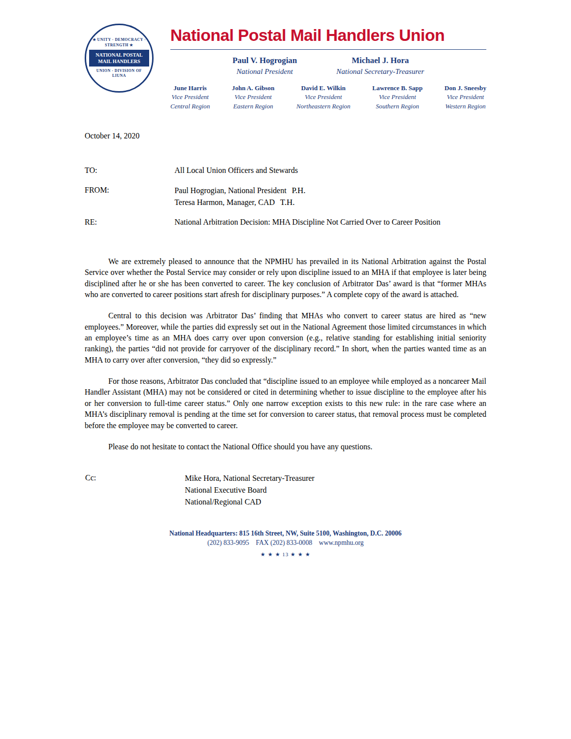★ Unity · Democracy · Strength ★ National Postal
Mail Handlers Union · Division of LIUNA
National Postal Mail Handlers Union
Paul V. Hogrogian
National President
Michael J. Hora
National Secretary-Treasurer
June Harris
Vice President
Central Region
John A. Gibson
Vice President
Eastern Region
David E. Wilkin
Vice President
Northeastern Region
Lawrence B. Sapp
Vice President
Southern Region
Don J. Sneesby
Vice President
Western Region
October 14, 2020
| TO: | All Local Union Officers and Stewards |
| FROM: | Paul Hogrogian, National President P.H. Teresa Harmon, Manager, CAD T.H. |
| RE: | National Arbitration Decision: MHA Discipline Not Carried Over to Career Position |
We are extremely pleased to announce that the NPMHU has prevailed in its National Arbitration against the Postal Service over whether the Postal Service may consider or rely upon discipline issued to an MHA if that employee is later being disciplined after he or she has been converted to career. The key conclusion of Arbitrator Das’ award is that “former MHAs who are converted to career positions start afresh for disciplinary purposes.” A complete copy of the award is attached.
Central to this decision was Arbitrator Das’ finding that MHAs who convert to career status are hired as “new employees.” Moreover, while the parties did expressly set out in the National Agreement those limited circumstances in which an employee’s time as an MHA does carry over upon conversion (e.g., relative standing for establishing initial seniority ranking), the parties “did not provide for carryover of the disciplinary record.” In short, when the parties wanted time as an MHA to carry over after conversion, “they did so expressly.”
For those reasons, Arbitrator Das concluded that “discipline issued to an employee while employed as a noncareer Mail Handler Assistant (MHA) may not be considered or cited in determining whether to issue discipline to the employee after his or her conversion to full-time career status.” Only one narrow exception exists to this new rule: in the rare case where an MHA’s disciplinary removal is pending at the time set for conversion to career status, that removal process must be completed before the employee may be converted to career.
Please do not hesitate to contact the National Office should you have any questions.
| Cc: | Mike Hora, National Secretary-Treasurer National Executive Board National/Regional CAD |
National Headquarters: 815 16th Street, NW, Suite 5100, Washington, D.C. 20006
(202) 833-9095 FAX (202) 833-0008 www.npmhu.org
★ ★ ★ 13 ★ ★ ★